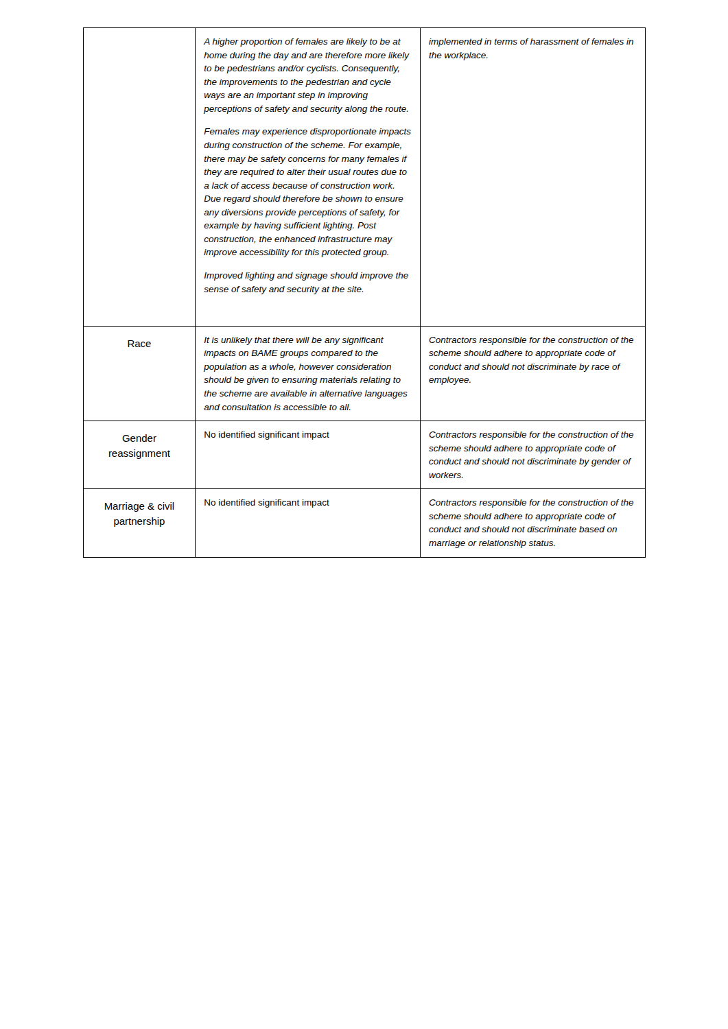| | A higher proportion of females are likely to be at home during the day and are therefore more likely to be pedestrians and/or cyclists. Consequently, the improvements to the pedestrian and cycle ways are an important step in improving perceptions of safety and security along the route. Females may experience disproportionate impacts during construction of the scheme. For example, there may be safety concerns for many females if they are required to alter their usual routes due to a lack of access because of construction work. Due regard should therefore be shown to ensure any diversions provide perceptions of safety, for example by having sufficient lighting. Post construction, the enhanced infrastructure may improve accessibility for this protected group. Improved lighting and signage should improve the sense of safety and security at the site. | implemented in terms of harassment of females in the workplace. |
| Race | It is unlikely that there will be any significant impacts on BAME groups compared to the population as a whole, however consideration should be given to ensuring materials relating to the scheme are available in alternative languages and consultation is accessible to all. | Contractors responsible for the construction of the scheme should adhere to appropriate code of conduct and should not discriminate by race of employee. |
| Gender reassignment | No identified significant impact | Contractors responsible for the construction of the scheme should adhere to appropriate code of conduct and should not discriminate by gender of workers. |
| Marriage & civil partnership | No identified significant impact | Contractors responsible for the construction of the scheme should adhere to appropriate code of conduct and should not discriminate based on marriage or relationship status. |